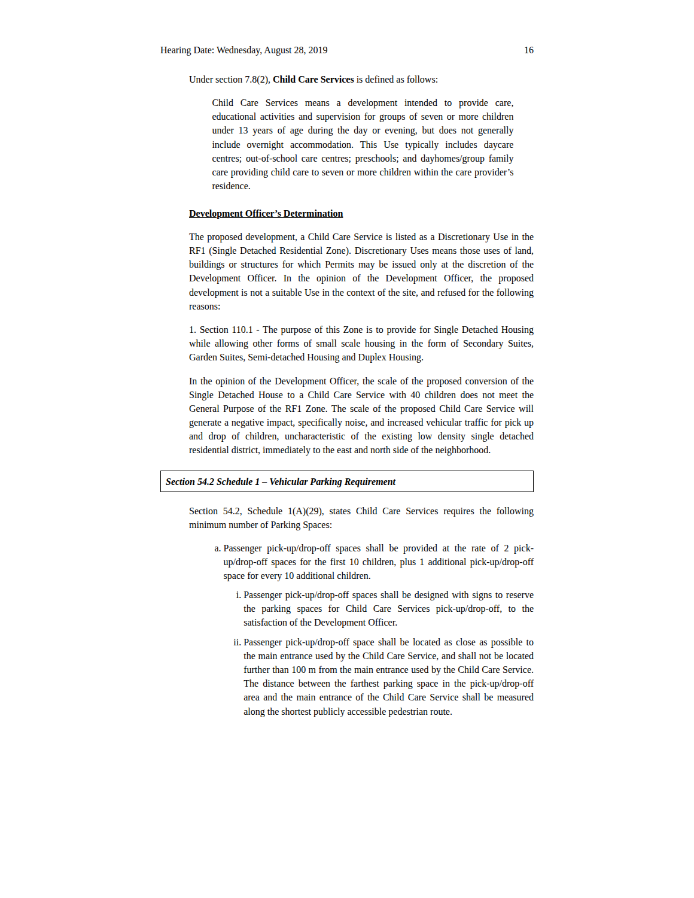Hearing Date: Wednesday, August 28, 2019 16
Under section 7.8(2), Child Care Services is defined as follows:
Child Care Services means a development intended to provide care, educational activities and supervision for groups of seven or more children under 13 years of age during the day or evening, but does not generally include overnight accommodation. This Use typically includes daycare centres; out-of-school care centres; preschools; and dayhomes/group family care providing child care to seven or more children within the care provider’s residence.
Development Officer’s Determination
The proposed development, a Child Care Service is listed as a Discretionary Use in the RF1 (Single Detached Residential Zone). Discretionary Uses means those uses of land, buildings or structures for which Permits may be issued only at the discretion of the Development Officer. In the opinion of the Development Officer, the proposed development is not a suitable Use in the context of the site, and refused for the following reasons:
1. Section 110.1 - The purpose of this Zone is to provide for Single Detached Housing while allowing other forms of small scale housing in the form of Secondary Suites, Garden Suites, Semi-detached Housing and Duplex Housing.
In the opinion of the Development Officer, the scale of the proposed conversion of the Single Detached House to a Child Care Service with 40 children does not meet the General Purpose of the RF1 Zone. The scale of the proposed Child Care Service will generate a negative impact, specifically noise, and increased vehicular traffic for pick up and drop of children, uncharacteristic of the existing low density single detached residential district, immediately to the east and north side of the neighborhood.
Section 54.2 Schedule 1 – Vehicular Parking Requirement
Section 54.2, Schedule 1(A)(29), states Child Care Services requires the following minimum number of Parking Spaces:
Passenger pick-up/drop-off spaces shall be provided at the rate of 2 pick-up/drop-off spaces for the first 10 children, plus 1 additional pick-up/drop-off space for every 10 additional children.
Passenger pick-up/drop-off spaces shall be designed with signs to reserve the parking spaces for Child Care Services pick-up/drop-off, to the satisfaction of the Development Officer.
Passenger pick-up/drop-off space shall be located as close as possible to the main entrance used by the Child Care Service, and shall not be located further than 100 m from the main entrance used by the Child Care Service. The distance between the farthest parking space in the pick-up/drop-off area and the main entrance of the Child Care Service shall be measured along the shortest publicly accessible pedestrian route.